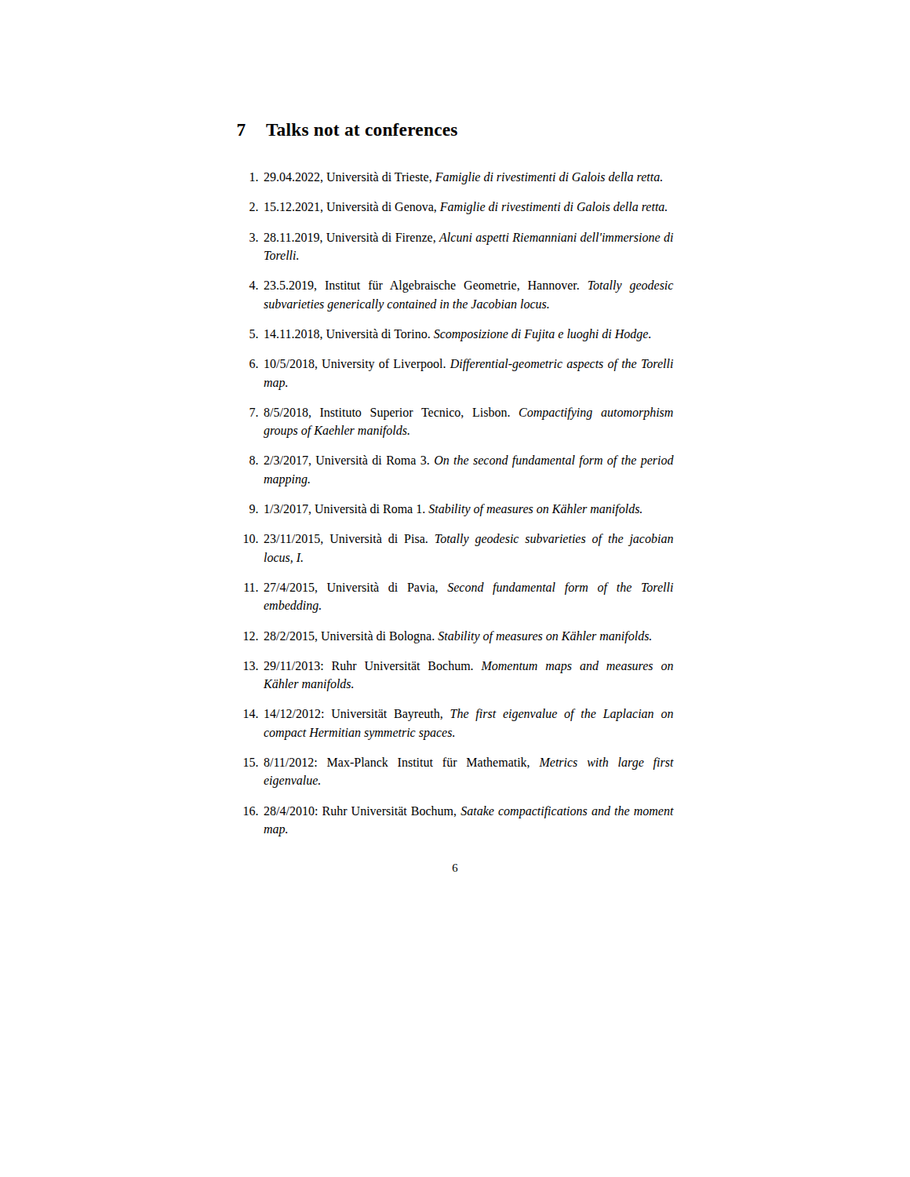7 Talks not at conferences
1. 29.04.2022, Università di Trieste, Famiglie di rivestimenti di Galois della retta.
2. 15.12.2021, Università di Genova, Famiglie di rivestimenti di Galois della retta.
3. 28.11.2019, Università di Firenze, Alcuni aspetti Riemanniani dell'immersione di Torelli.
4. 23.5.2019, Institut für Algebraische Geometrie, Hannover. Totally geodesic subvarieties generically contained in the Jacobian locus.
5. 14.11.2018, Università di Torino. Scomposizione di Fujita e luoghi di Hodge.
6. 10/5/2018, University of Liverpool. Differential-geometric aspects of the Torelli map.
7. 8/5/2018, Instituto Superior Tecnico, Lisbon. Compactifying automorphism groups of Kaehler manifolds.
8. 2/3/2017, Università di Roma 3. On the second fundamental form of the period mapping.
9. 1/3/2017, Università di Roma 1. Stability of measures on Kähler manifolds.
10. 23/11/2015, Università di Pisa. Totally geodesic subvarieties of the jacobian locus, I.
11. 27/4/2015, Università di Pavia, Second fundamental form of the Torelli embedding.
12. 28/2/2015, Università di Bologna. Stability of measures on Kähler manifolds.
13. 29/11/2013: Ruhr Universität Bochum. Momentum maps and measures on Kähler manifolds.
14. 14/12/2012: Universität Bayreuth, The first eigenvalue of the Laplacian on compact Hermitian symmetric spaces.
15. 8/11/2012: Max-Planck Institut für Mathematik, Metrics with large first eigenvalue.
16. 28/4/2010: Ruhr Universität Bochum, Satake compactifications and the moment map.
6